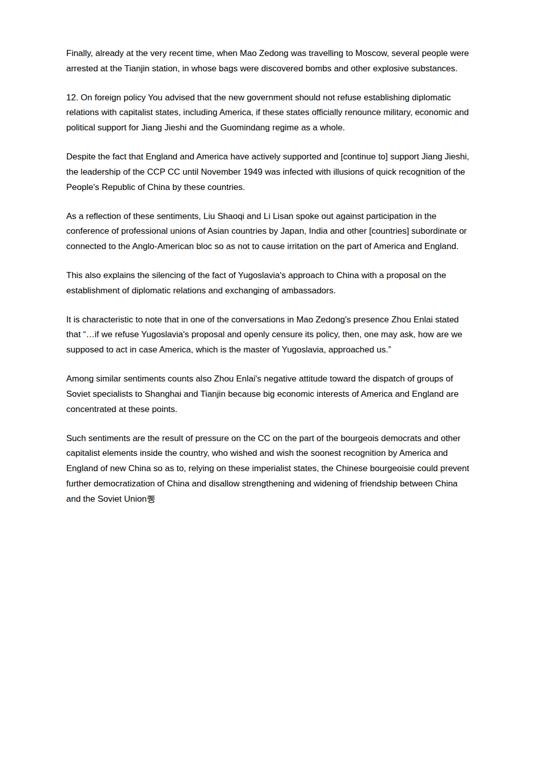Finally, already at the very recent time, when Mao Zedong was travelling to Moscow, several people were arrested at the Tianjin station, in whose bags were discovered bombs and other explosive substances.
12. On foreign policy You advised that the new government should not refuse establishing diplomatic relations with capitalist states, including America, if these states officially renounce military, economic and political support for Jiang Jieshi and the Guomindang regime as a whole.
Despite the fact that England and America have actively supported and [continue to] support Jiang Jieshi, the leadership of the CCP CC until November 1949 was infected with illusions of quick recognition of the People's Republic of China by these countries.
As a reflection of these sentiments, Liu Shaoqi and Li Lisan spoke out against participation in the conference of professional unions of Asian countries by Japan, India and other [countries] subordinate or connected to the Anglo-American bloc so as not to cause irritation on the part of America and England.
This also explains the silencing of the fact of Yugoslavia's approach to China with a proposal on the establishment of diplomatic relations and exchanging of ambassadors.
It is characteristic to note that in one of the conversations in Mao Zedong's presence Zhou Enlai stated that “…if we refuse Yugoslavia's proposal and openly censure its policy, then, one may ask, how are we supposed to act in case America, which is the master of Yugoslavia, approached us.”
Among similar sentiments counts also Zhou Enlai's negative attitude toward the dispatch of groups of Soviet specialists to Shanghai and Tianjin because big economic interests of America and England are concentrated at these points.
Such sentiments are the result of pressure on the CC on the part of the bourgeois democrats and other capitalist elements inside the country, who wished and wish the soonest recognition by America and England of new China so as to, relying on these imperialist states, the Chinese bourgeoisie could prevent further democratization of China and disallow strengthening and widening of friendship between China and the Soviet Union퀭